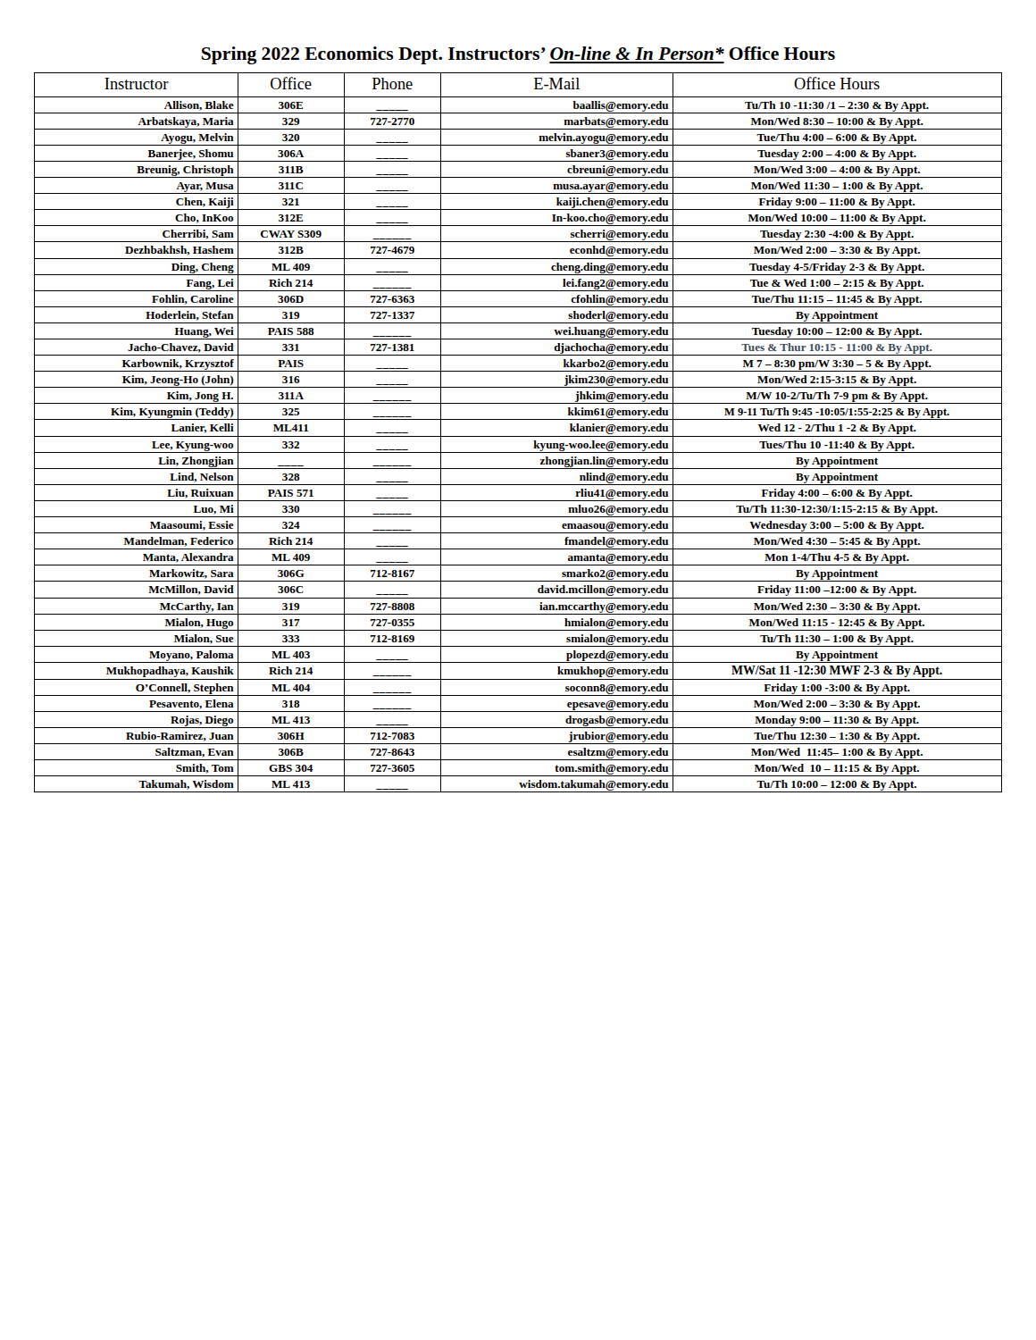Spring 2022 Economics Dept. Instructors’ On-line & In Person* Office Hours
| Instructor | Office | Phone | E-Mail | Office Hours |
| --- | --- | --- | --- | --- |
| Allison, Blake | 306E | _____ | baallis@emory.edu | Tu/Th 10 -11:30 /1 – 2:30 & By Appt. |
| Arbatskaya, Maria | 329 | 727-2770 | marbats@emory.edu | Mon/Wed 8:30 – 10:00 & By Appt. |
| Ayogu, Melvin | 320 | _____ | melvin.ayogu@emory.edu | Tue/Thu 4:00 – 6:00 & By Appt. |
| Banerjee, Shomu | 306A | _____ | sbaner3@emory.edu | Tuesday 2:00 – 4:00 & By Appt. |
| Breunig, Christoph | 311B | _____ | cbreuni@emory.edu | Mon/Wed 3:00 – 4:00 & By Appt. |
| Ayar, Musa | 311C | _____ | musa.ayar@emory.edu | Mon/Wed 11:30 – 1:00 & By Appt. |
| Chen, Kaiji | 321 | _____ | kaiji.chen@emory.edu | Friday 9:00 – 11:00 & By Appt. |
| Cho, InKoo | 312E | _____ | In-koo.cho@emory.edu | Mon/Wed 10:00 – 11:00 & By Appt. |
| Cherribi, Sam | CWAY S309 | ______ | scherri@emory.edu | Tuesday 2:30 -4:00 & By Appt. |
| Dezhbakhsh, Hashem | 312B | 727-4679 | econhd@emory.edu | Mon/Wed 2:00 – 3:30 & By Appt. |
| Ding, Cheng | ML 409 | _____ | cheng.ding@emory.edu | Tuesday 4-5/Friday 2-3 & By Appt. |
| Fang, Lei | Rich 214 | ______ | lei.fang2@emory.edu | Tue & Wed 1:00 – 2:15 & By Appt. |
| Fohlin, Caroline | 306D | 727-6363 | cfohlin@emory.edu | Tue/Thu 11:15 – 11:45 & By Appt. |
| Hoderlein, Stefan | 319 | 727-1337 | shoderl@emory.edu | By Appointment |
| Huang, Wei | PAIS 588 | ______ | wei.huang@emory.edu | Tuesday 10:00 – 12:00 & By Appt. |
| Jacho-Chavez, David | 331 | 727-1381 | djachocha@emory.edu | Tues & Thur 10:15 - 11:00 & By Appt. |
| Karbownik, Krzysztof | PAIS | _____ | kkarbo2@emory.edu | M 7 – 8:30 pm/W 3:30 – 5 & By Appt. |
| Kim, Jeong-Ho (John) | 316 | _____ | jkim230@emory.edu | Mon/Wed 2:15-3:15 & By Appt. |
| Kim, Jong H. | 311A | ______ | jhkim@emory.edu | M/W 10-2/Tu/Th 7-9 pm & By Appt. |
| Kim, Kyungmin (Teddy) | 325 | ______ | kkim61@emory.edu | M 9-11 Tu/Th 9:45 -10:05/1:55-2:25 & By Appt. |
| Lanier, Kelli | ML411 | _____ | klanier@emory.edu | Wed 12 - 2/Thu 1 -2 & By Appt. |
| Lee, Kyung-woo | 332 | _____ | kyung-woo.lee@emory.edu | Tues/Thu 10 -11:40 & By Appt. |
| Lin, Zhongjian | ____ | ______ | zhongjian.lin@emory.edu | By Appointment |
| Lind, Nelson | 328 | _____ | nlind@emory.edu | By Appointment |
| Liu, Ruixuan | PAIS 571 | _____ | rliu41@emory.edu | Friday 4:00 – 6:00 & By Appt. |
| Luo, Mi | 330 | ______ | mluo26@emory.edu | Tu/Th 11:30-12:30/1:15-2:15 & By Appt. |
| Maasoumi, Essie | 324 | ______ | emaasou@emory.edu | Wednesday 3:00 – 5:00 & By Appt. |
| Mandelman, Federico | Rich 214 | _____ | fmandel@emory.edu | Mon/Wed 4:30 – 5:45 & By Appt. |
| Manta, Alexandra | ML 409 | _____ | amanta@emory.edu | Mon 1-4/Thu 4-5 & By Appt. |
| Markowitz, Sara | 306G | 712-8167 | smarko2@emory.edu | By Appointment |
| McMillon, David | 306C | _____ | david.mcillon@emory.edu | Friday 11:00 –12:00 & By Appt. |
| McCarthy, Ian | 319 | 727-8808 | ian.mccarthy@emory.edu | Mon/Wed 2:30 – 3:30 & By Appt. |
| Mialon, Hugo | 317 | 727-0355 | hmialon@emory.edu | Mon/Wed 11:15 - 12:45 & By Appt. |
| Mialon, Sue | 333 | 712-8169 | smialon@emory.edu | Tu/Th 11:30 – 1:00 & By Appt. |
| Moyano, Paloma | ML 403 | _____ | plopezd@emory.edu | By Appointment |
| Mukhopadhaya, Kaushik | Rich 214 | ______ | kmukhop@emory.edu | MW/Sat 11 -12:30 MWF 2-3 & By Appt. |
| O’Connell, Stephen | ML 404 | ______ | soconn8@emory.edu | Friday 1:00 -3:00 & By Appt. |
| Pesavento, Elena | 318 | ______ | epesave@emory.edu | Mon/Wed 2:00 – 3:30 & By Appt. |
| Rojas, Diego | ML 413 | _____ | drogasb@emory.edu | Monday 9:00 – 11:30 & By Appt. |
| Rubio-Ramirez, Juan | 306H | 712-7083 | jrubior@emory.edu | Tue/Thu 12:30 – 1:30 & By Appt. |
| Saltzman, Evan | 306B | 727-8643 | esaltzm@emory.edu | Mon/Wed 11:45– 1:00 & By Appt. |
| Smith, Tom | GBS 304 | 727-3605 | tom.smith@emory.edu | Mon/Wed 10 – 11:15 & By Appt. |
| Takumah, Wisdom | ML 413 | _____ | wisdom.takumah@emory.edu | Tu/Th 10:00 – 12:00 & By Appt. |